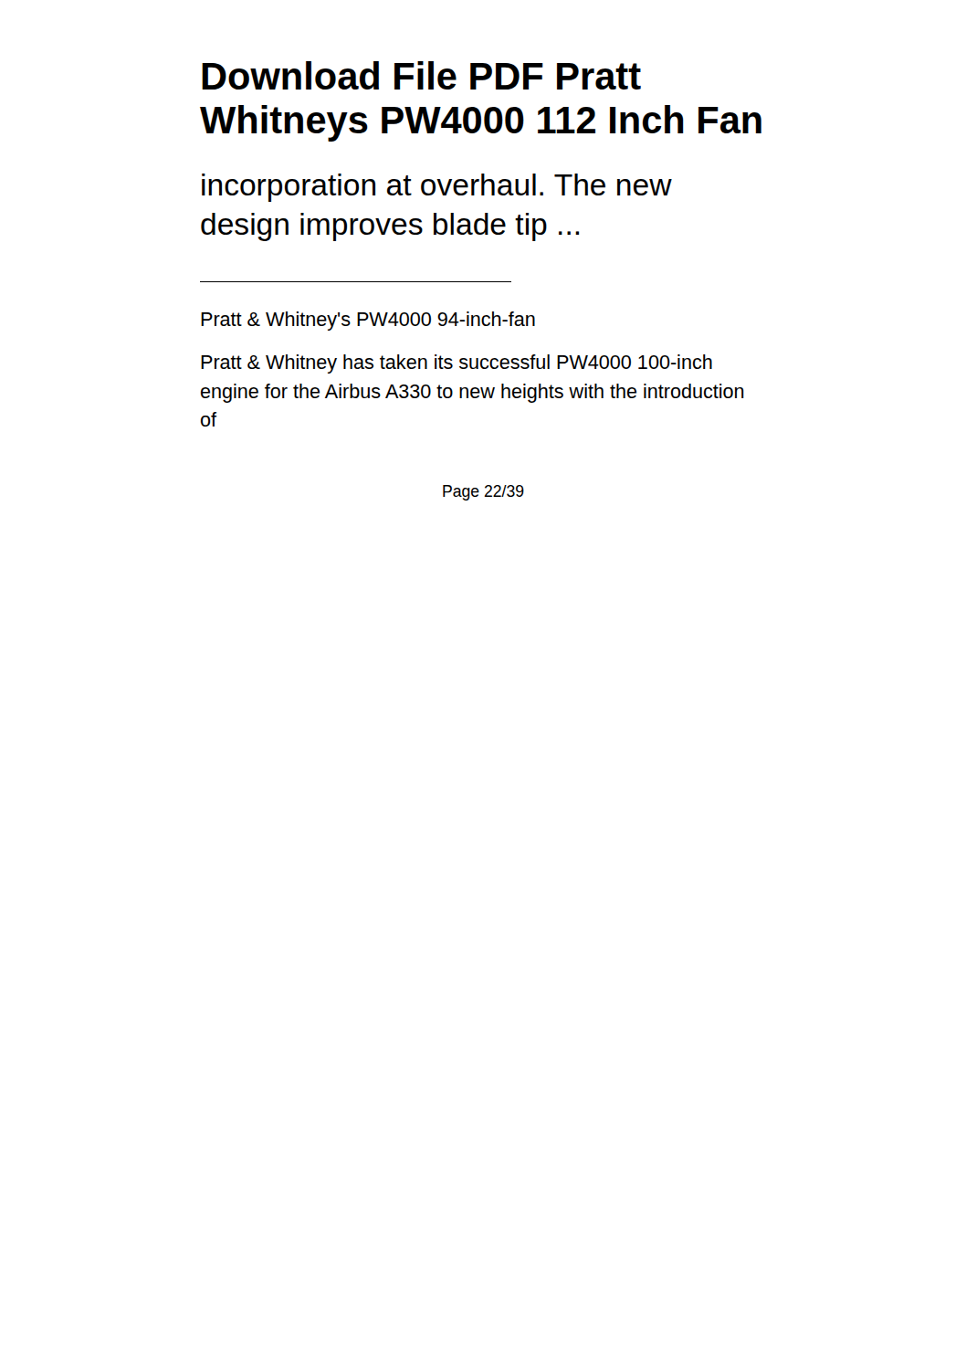Download File PDF Pratt Whitneys PW4000 112 Inch Fan
incorporation at overhaul. The new design improves blade tip ...
Pratt & Whitney's PW4000 94-inch-fan
Pratt & Whitney has taken its successful PW4000 100-inch engine for the Airbus A330 to new heights with the introduction of
Page 22/39